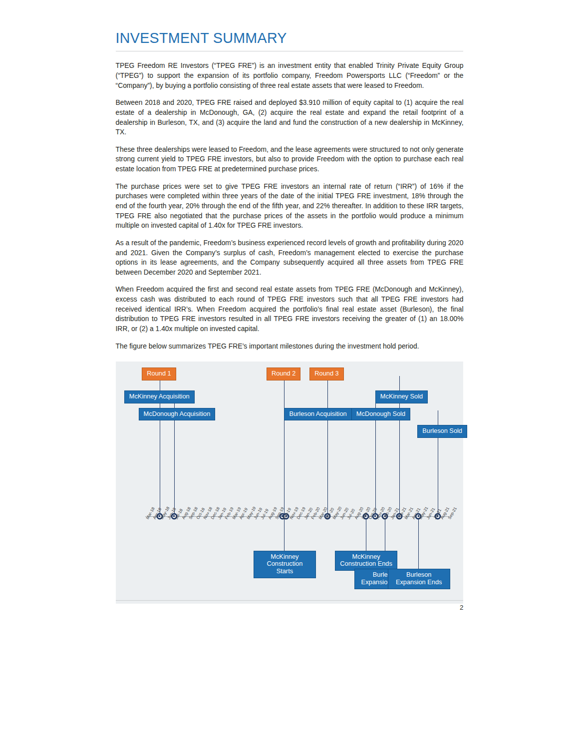INVESTMENT SUMMARY
TPEG Freedom RE Investors (“TPEG FRE”) is an investment entity that enabled Trinity Private Equity Group (“TPEG”) to support the expansion of its portfolio company, Freedom Powersports LLC (“Freedom” or the “Company”), by buying a portfolio consisting of three real estate assets that were leased to Freedom.
Between 2018 and 2020, TPEG FRE raised and deployed $3.910 million of equity capital to (1) acquire the real estate of a dealership in McDonough, GA, (2) acquire the real estate and expand the retail footprint of a dealership in Burleson, TX, and (3) acquire the land and fund the construction of a new dealership in McKinney, TX.
These three dealerships were leased to Freedom, and the lease agreements were structured to not only generate strong current yield to TPEG FRE investors, but also to provide Freedom with the option to purchase each real estate location from TPEG FRE at predetermined purchase prices.
The purchase prices were set to give TPEG FRE investors an internal rate of return (“IRR”) of 16% if the purchases were completed within three years of the date of the initial TPEG FRE investment, 18% through the end of the fourth year, 20% through the end of the fifth year, and 22% thereafter. In addition to these IRR targets, TPEG FRE also negotiated that the purchase prices of the assets in the portfolio would produce a minimum multiple on invested capital of 1.40x for TPEG FRE investors.
As a result of the pandemic, Freedom’s business experienced record levels of growth and profitability during 2020 and 2021. Given the Company’s surplus of cash, Freedom’s management elected to exercise the purchase options in its lease agreements, and the Company subsequently acquired all three assets from TPEG FRE between December 2020 and September 2021.
When Freedom acquired the first and second real estate assets from TPEG FRE (McDonough and McKinney), excess cash was distributed to each round of TPEG FRE investors such that all TPEG FRE investors had received identical IRR’s. When Freedom acquired the portfolio’s final real estate asset (Burleson), the final distribution to TPEG FRE investors resulted in all TPEG FRE investors receiving the greater of (1) an 18.00% IRR, or (2) a 1.40x multiple on invested capital.
The figure below summarizes TPEG FRE’s important milestones during the investment hold period.
Round 1
Round 2
Round 3
McKinney Acquisition
McDonough Acquisition
Burleson Acquisition
McKinney Sold
McDonough Sold
Burleson Sold
McKinney Construction Starts
McKinney Construction Ends
Burleson Expansion Starts
Burleson Expansion Ends
Mar-18
Apr-18
May-18
Jun-18
Jul-18
Aug-18
Sep-18
Oct-18
Nov-18
Dec-18
Jan-19
Feb-19
Mar-19
Apr-19
May-19
Jun-19
Jul-19
Aug-19
Sep-19
Oct-19
Nov-19
Dec-19
Jan-20
Feb-20
Mar-20
Apr-20
May-20
Jun-20
Jul-20
Aug-20
Sep-20
Oct-20
Nov-20
Dec-20
Jan-21
Feb-21
Mar-21
Apr-21
May-21
Jun-21
Jul-21
Aug-21
Sep-21
2